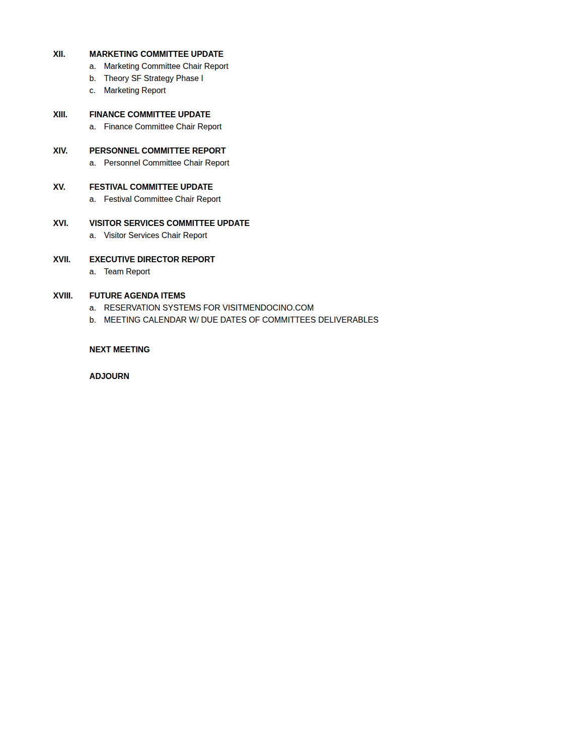XII. MARKETING COMMITTEE UPDATE
a. Marketing Committee Chair Report
b. Theory SF Strategy Phase I
c. Marketing Report
XIII. FINANCE COMMITTEE UPDATE
a. Finance Committee Chair Report
XIV. PERSONNEL COMMITTEE REPORT
a. Personnel Committee Chair Report
XV. FESTIVAL COMMITTEE UPDATE
a. Festival Committee Chair Report
XVI. VISITOR SERVICES COMMITTEE UPDATE
a. Visitor Services Chair Report
XVII. EXECUTIVE DIRECTOR REPORT
a. Team Report
XVIII. FUTURE AGENDA ITEMS
a. RESERVATION SYSTEMS FOR VISITMENDOCINO.COM
b. MEETING CALENDAR W/ DUE DATES OF COMMITTEES DELIVERABLES
NEXT MEETING
ADJOURN